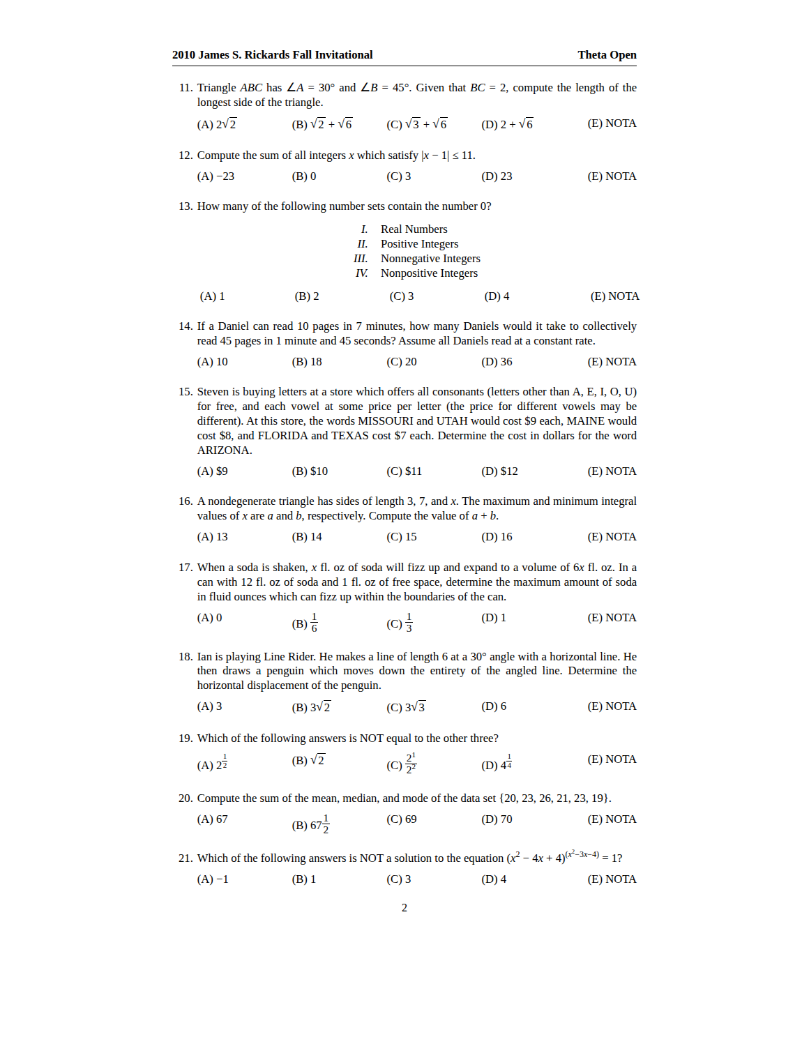2010 James S. Rickards Fall Invitational Theta Open
Triangle ABC has ∠A = 30° and ∠B = 45°. Given that BC = 2, compute the length of the longest side of the triangle.
(A) 22 (B) 2 + 6 (C) 3 + 6 (D) 2 + 6 (E) NOTA
Compute the sum of all integers x which satisfy |x − 1| ≤ 11.
(A) −23 (B) 0 (C) 3 (D) 23 (E) NOTA
How many of the following number sets contain the number 0?
I. Real Numbers
II. Positive Integers
III. Nonnegative Integers
IV. Nonpositive Integers
(A) 1 (B) 2 (C) 3 (D) 4 (E) NOTA
If a Daniel can read 10 pages in 7 minutes, how many Daniels would it take to collectively read 45 pages in 1 minute and 45 seconds? Assume all Daniels read at a constant rate.
(A) 10 (B) 18 (C) 20 (D) 36 (E) NOTA
Steven is buying letters at a store which offers all consonants (letters other than A, E, I, O, U) for free, and each vowel at some price per letter (the price for different vowels may be different). At this store, the words MISSOURI and UTAH would cost $9 each, MAINE would cost $8, and FLORIDA and TEXAS cost $7 each. Determine the cost in dollars for the word ARIZONA.
(A) $9 (B) $10 (C) $11 (D) $12 (E) NOTA
A nondegenerate triangle has sides of length 3, 7, and x. The maximum and minimum integral values of x are a and b, respectively. Compute the value of a + b.
(A) 13 (B) 14 (C) 15 (D) 16 (E) NOTA
When a soda is shaken, x fl. oz of soda will fizz up and expand to a volume of 6x fl. oz. In a can with 12 fl. oz of soda and 1 fl. oz of free space, determine the maximum amount of soda in fluid ounces which can fizz up within the boundaries of the can.
(A) 0 (B) 16 (C) 13 (D) 1 (E) NOTA
Ian is playing Line Rider. He makes a line of length 6 at a 30° angle with a horizontal line. He then draws a penguin which moves down the entirety of the angled line. Determine the horizontal displacement of the penguin.
(A) 3 (B) 32 (C) 33 (D) 6 (E) NOTA
Which of the following answers is NOT equal to the other three?
(A) 212 (B) 2 (C) 2122 (D) 414 (E) NOTA
Compute the sum of the mean, median, and mode of the data set {20, 23, 26, 21, 23, 19}.
(A) 67 (B) 6712 (C) 69 (D) 70 (E) NOTA
Which of the following answers is NOT a solution to the equation (x2 − 4x + 4)(x2−3x−4) = 1?
(A) −1 (B) 1 (C) 3 (D) 4 (E) NOTA
2